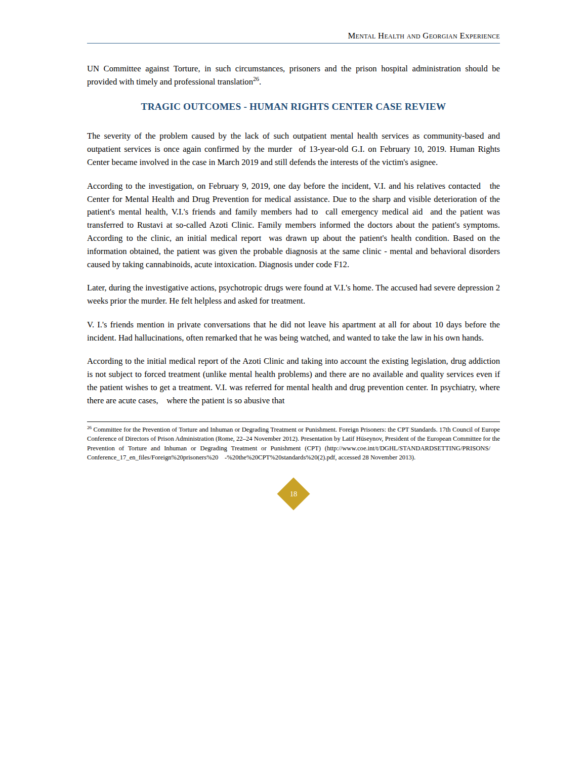Mental Health and Georgian Experience
UN Committee against Torture, in such circumstances, prisoners and the prison hospital administration should be provided with timely and professional translation26.
TRAGIC OUTCOMES - HUMAN RIGHTS CENTER CASE REVIEW
The severity of the problem caused by the lack of such outpatient mental health services as community-based and outpatient services is once again confirmed by the murder of 13-year-old G.I. on February 10, 2019. Human Rights Center became involved in the case in March 2019 and still defends the interests of the victim's asignee.
According to the investigation, on February 9, 2019, one day before the incident, V.I. and his relatives contacted the Center for Mental Health and Drug Prevention for medical assistance. Due to the sharp and visible deterioration of the patient's mental health, V.I.'s friends and family members had to call emergency medical aid and the patient was transferred to Rustavi at so-called Azoti Clinic. Family members informed the doctors about the patient's symptoms. According to the clinic, an initial medical report was drawn up about the patient's health condition. Based on the information obtained, the patient was given the probable diagnosis at the same clinic - mental and behavioral disorders caused by taking cannabinoids, acute intoxication. Diagnosis under code F12.
Later, during the investigative actions, psychotropic drugs were found at V.I.'s home. The accused had severe depression 2 weeks prior the murder. He felt helpless and asked for treatment.
V. I.'s friends mention in private conversations that he did not leave his apartment at all for about 10 days before the incident. Had hallucinations, often remarked that he was being watched, and wanted to take the law in his own hands.
According to the initial medical report of the Azoti Clinic and taking into account the existing legislation, drug addiction is not subject to forced treatment (unlike mental health problems) and there are no available and quality services even if the patient wishes to get a treatment. V.I. was referred for mental health and drug prevention center. In psychiatry, where there are acute cases, where the patient is so abusive that
26 Committee for the Prevention of Torture and Inhuman or Degrading Treatment or Punishment. Foreign Prisoners: the CPT Standards. 17th Council of Europe Conference of Directors of Prison Administration (Rome, 22–24 November 2012). Presentation by Latif Hüseynov, President of the European Committee for the Prevention of Torture and Inhuman or Degrading Treatment or Punishment (CPT) (http://www.coe.int/t/DGHL/STANDARDSETTING/PRISONS/ Conference_17_en_files/Foreign%20prisoners%20 -%20the%20CPT%20standards%20(2).pdf, accessed 28 November 2013).
18